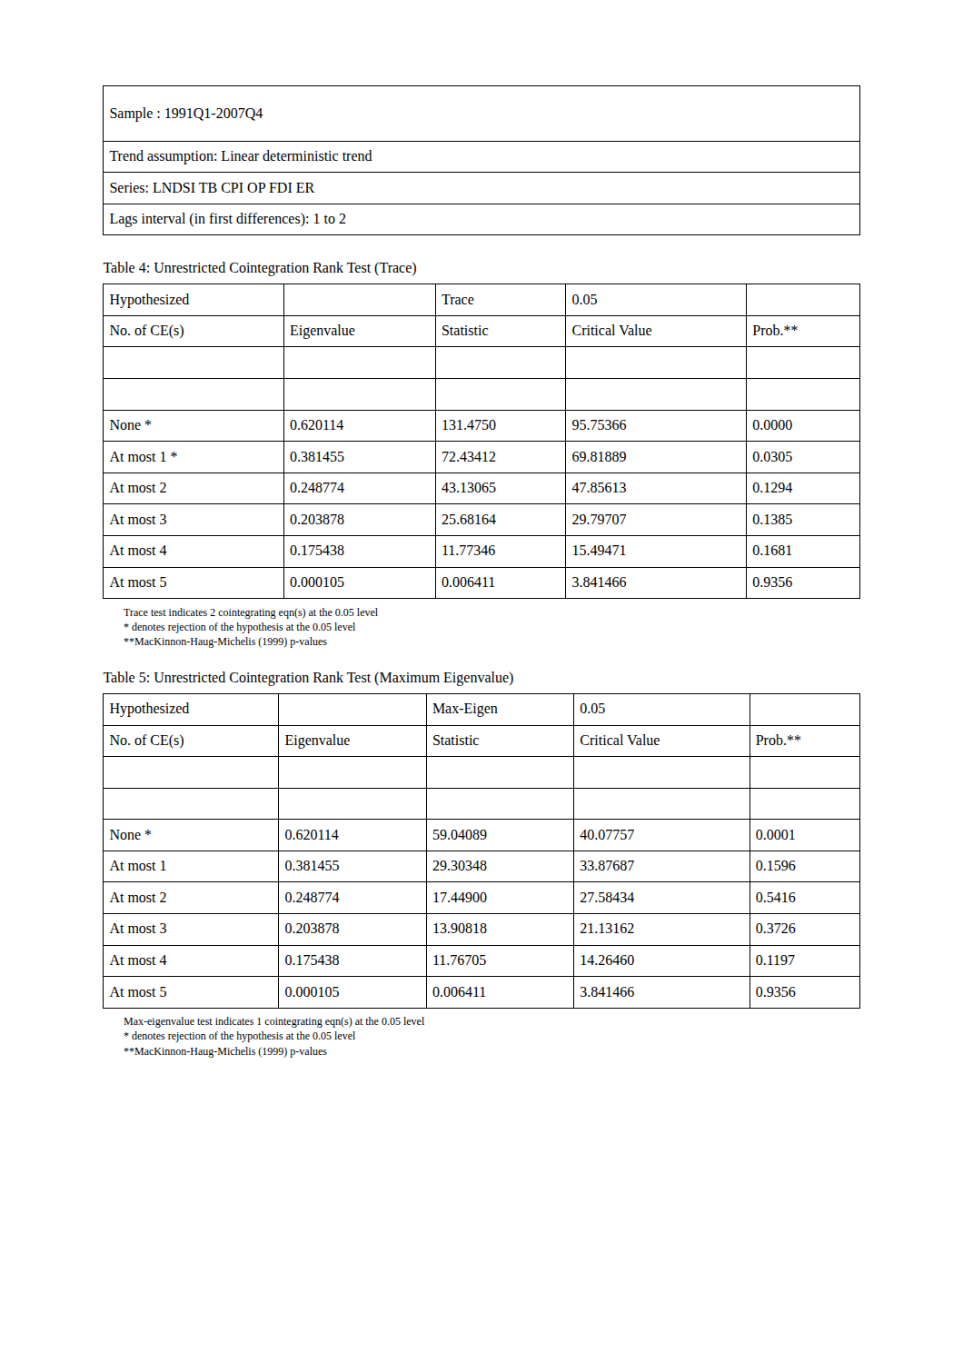| Sample : 1991Q1-2007Q4 |
| Trend assumption: Linear deterministic trend |
| Series: LNDSI TB CPI OP FDI ER |
| Lags interval (in first differences): 1 to 2 |
Table 4: Unrestricted Cointegration Rank Test (Trace)
| Hypothesized | | Trace | 0.05 | |
| No. of CE(s) | Eigenvalue | Statistic | Critical Value | Prob.** |
| None * | 0.620114 | 131.4750 | 95.75366 | 0.0000 |
| At most 1 * | 0.381455 | 72.43412 | 69.81889 | 0.0305 |
| At most 2 | 0.248774 | 43.13065 | 47.85613 | 0.1294 |
| At most 3 | 0.203878 | 25.68164 | 29.79707 | 0.1385 |
| At most 4 | 0.175438 | 11.77346 | 15.49471 | 0.1681 |
| At most 5 | 0.000105 | 0.006411 | 3.841466 | 0.9356 |
Trace test indicates 2 cointegrating eqn(s) at the 0.05 level
* denotes rejection of the hypothesis at the 0.05 level
**MacKinnon-Haug-Michelis (1999) p-values
Table 5: Unrestricted Cointegration Rank Test (Maximum Eigenvalue)
| Hypothesized | | Max-Eigen | 0.05 | |
| No. of CE(s) | Eigenvalue | Statistic | Critical Value | Prob.** |
| None * | 0.620114 | 59.04089 | 40.07757 | 0.0001 |
| At most 1 | 0.381455 | 29.30348 | 33.87687 | 0.1596 |
| At most 2 | 0.248774 | 17.44900 | 27.58434 | 0.5416 |
| At most 3 | 0.203878 | 13.90818 | 21.13162 | 0.3726 |
| At most 4 | 0.175438 | 11.76705 | 14.26460 | 0.1197 |
| At most 5 | 0.000105 | 0.006411 | 3.841466 | 0.9356 |
Max-eigenvalue test indicates 1 cointegrating eqn(s) at the 0.05 level
* denotes rejection of the hypothesis at the 0.05 level
**MacKinnon-Haug-Michelis (1999) p-values